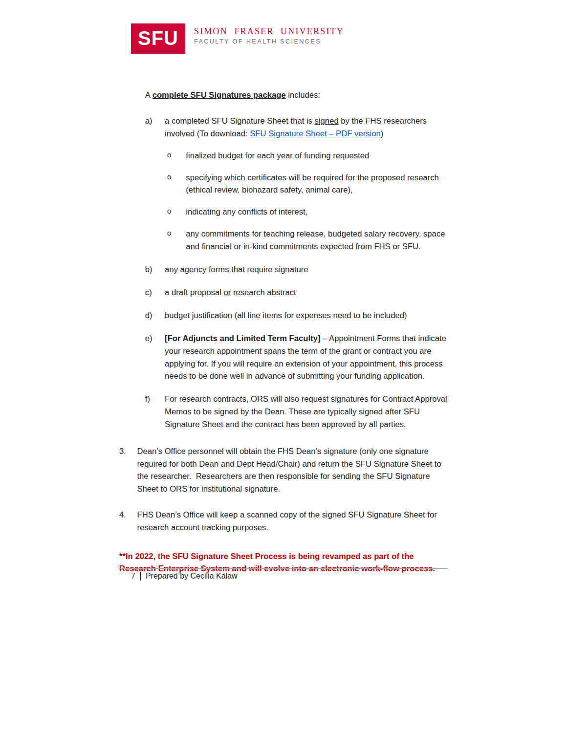SFU
SIMON FRASER UNIVERSITY
FACULTY OF HEALTH SCIENCES
A complete SFU Signatures package includes:
a) a completed SFU Signature Sheet that is signed by the FHS researchers involved (To download: SFU Signature Sheet – PDF version)
ofinalized budget for each year of funding requested
ospecifying which certificates will be required for the proposed research (ethical review, biohazard safety, animal care),
oindicating any conflicts of interest,
oany commitments for teaching release, budgeted salary recovery, space and financial or in-kind commitments expected from FHS or SFU.
b) any agency forms that require signature
c) a draft proposal or research abstract
d) budget justification (all line items for expenses need to be included)
e) [For Adjuncts and Limited Term Faculty] – Appointment Forms that indicate your research appointment spans the term of the grant or contract you are applying for. If you will require an extension of your appointment, this process needs to be done well in advance of submitting your funding application.
f) For research contracts, ORS will also request signatures for Contract Approval Memos to be signed by the Dean. These are typically signed after SFU Signature Sheet and the contract has been approved by all parties.
3. Dean’s Office personnel will obtain the FHS Dean’s signature (only one signature required for both Dean and Dept Head/Chair) and return the SFU Signature Sheet to the researcher. Researchers are then responsible for sending the SFU Signature Sheet to ORS for institutional signature.
4. FHS Dean’s Office will keep a scanned copy of the signed SFU Signature Sheet for research account tracking purposes.
**In 2022, the SFU Signature Sheet Process is being revamped as part of the Research Enterprise System and will evolve into an electronic work-flow process.
7 Prepared by Cecilia Kalaw